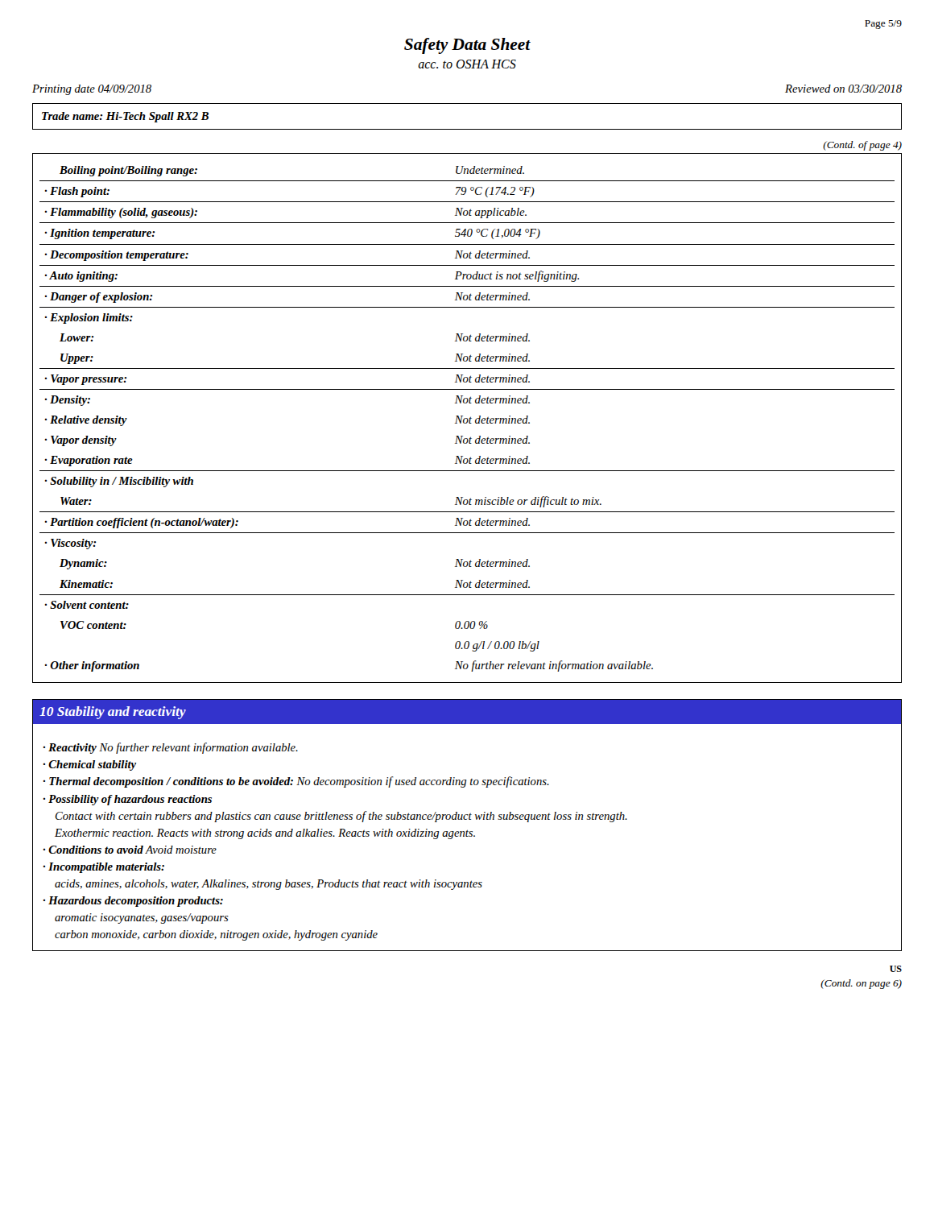Page 5/9
Safety Data Sheet
acc. to OSHA HCS
Printing date 04/09/2018 Reviewed on 03/30/2018
Trade name: Hi-Tech Spall RX2 B
(Contd. of page 4)
| Boiling point/Boiling range: | Undetermined. |
| · Flash point: | 79 °C (174.2 °F) |
| · Flammability (solid, gaseous): | Not applicable. |
| · Ignition temperature: | 540 °C (1,004 °F) |
| · Decomposition temperature: | Not determined. |
| · Auto igniting: | Product is not selfigniting. |
| · Danger of explosion: | Not determined. |
| / · Explosion limits: / / / Lower: / Not determined. / / Upper: / Not determined. / |
| · Vapor pressure: | Not determined. |
| / · Density: / Not determined. / / · Relative density / Not determined. / / · Vapor density / Not determined. / / · Evaporation rate / Not determined. / |
| / · Solubility in / Miscibility with / / / Water: / Not miscible or difficult to mix. / |
| · Partition coefficient (n-octanol/water): | Not determined. |
| / · Viscosity: / / / Dynamic: / Not determined. / / Kinematic: / Not determined. / |
| / · Solvent content: / / / VOC content: / 0.00 % / / / 0.0 g/l / 0.00 lb/gl / / · Other information / No further relevant information available. / |
10 Stability and reactivity
· Reactivity No further relevant information available.
· Chemical stability
· Thermal decomposition / conditions to be avoided: No decomposition if used according to specifications.
· Possibility of hazardous reactions
Contact with certain rubbers and plastics can cause brittleness of the substance/product with subsequent loss in strength.
Exothermic reaction. Reacts with strong acids and alkalies. Reacts with oxidizing agents.
· Conditions to avoid Avoid moisture
· Incompatible materials:
acids, amines, alcohols, water, Alkalines, strong bases, Products that react with isocyantes
· Hazardous decomposition products:
aromatic isocyanates, gases/vapours
carbon monoxide, carbon dioxide, nitrogen oxide, hydrogen cyanide
US
(Contd. on page 6)